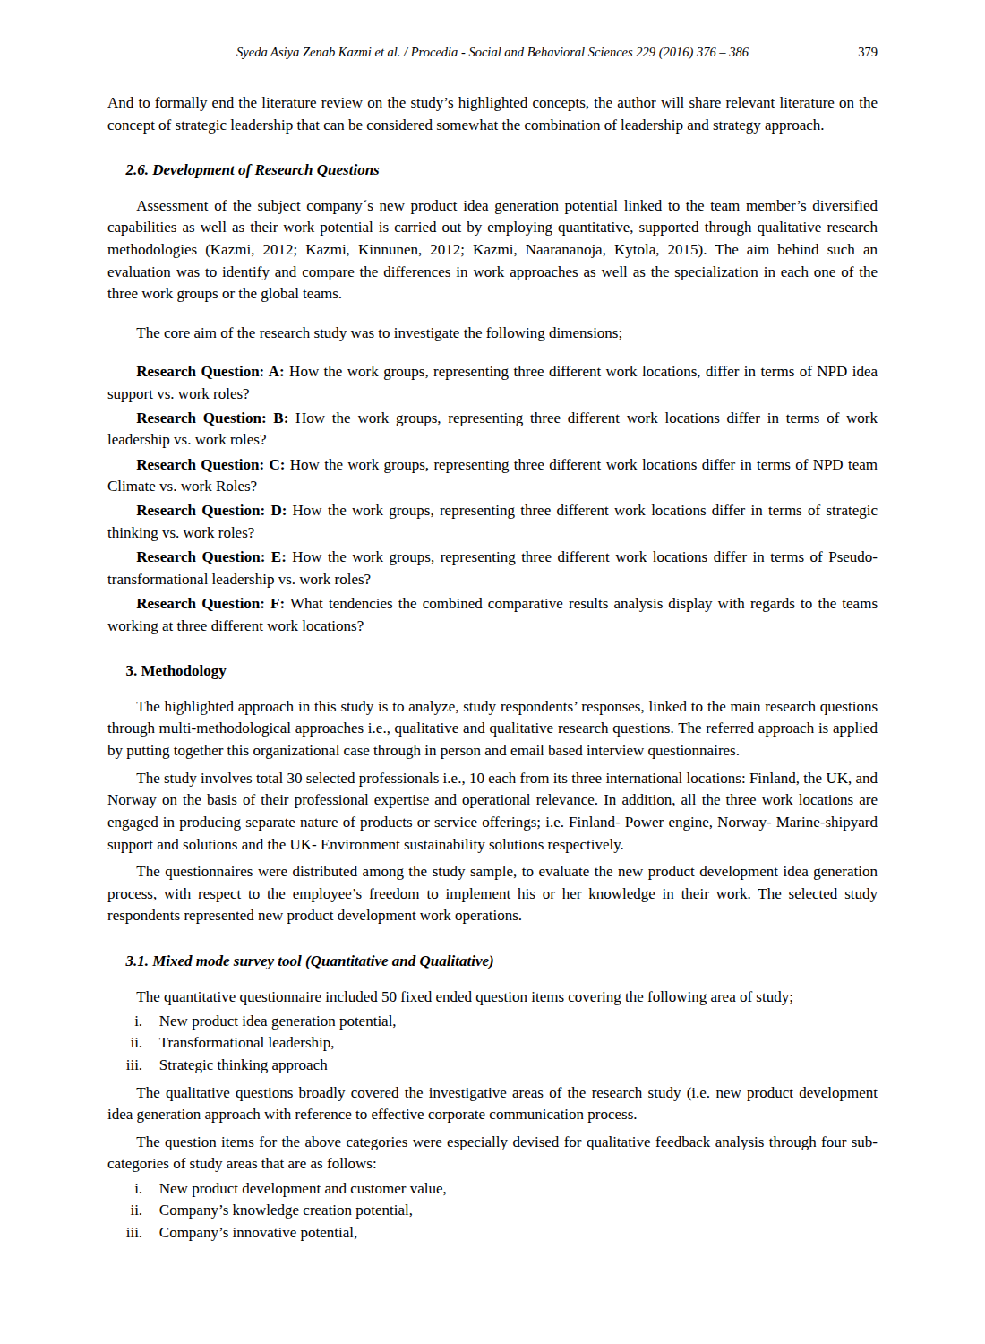Syeda Asiya Zenab Kazmi et al. / Procedia - Social and Behavioral Sciences 229 (2016) 376 – 386 379
And to formally end the literature review on the study’s highlighted concepts, the author will share relevant literature on the concept of strategic leadership that can be considered somewhat the combination of leadership and strategy approach.
2.6. Development of Research Questions
Assessment of the subject company´s new product idea generation potential linked to the team member’s diversified capabilities as well as their work potential is carried out by employing quantitative, supported through qualitative research methodologies (Kazmi, 2012; Kazmi, Kinnunen, 2012; Kazmi, Naarananoja, Kytola, 2015). The aim behind such an evaluation was to identify and compare the differences in work approaches as well as the specialization in each one of the three work groups or the global teams.
The core aim of the research study was to investigate the following dimensions;
Research Question: A: How the work groups, representing three different work locations, differ in terms of NPD idea support vs. work roles?
Research Question: B: How the work groups, representing three different work locations differ in terms of work leadership vs. work roles?
Research Question: C: How the work groups, representing three different work locations differ in terms of NPD team Climate vs. work Roles?
Research Question: D: How the work groups, representing three different work locations differ in terms of strategic thinking vs. work roles?
Research Question: E: How the work groups, representing three different work locations differ in terms of Pseudo- transformational leadership vs. work roles?
Research Question: F: What tendencies the combined comparative results analysis display with regards to the teams working at three different work locations?
3. Methodology
The highlighted approach in this study is to analyze, study respondents’ responses, linked to the main research questions through multi-methodological approaches i.e., qualitative and qualitative research questions. The referred approach is applied by putting together this organizational case through in person and email based interview questionnaires.
The study involves total 30 selected professionals i.e., 10 each from its three international locations: Finland, the UK, and Norway on the basis of their professional expertise and operational relevance. In addition, all the three work locations are engaged in producing separate nature of products or service offerings; i.e. Finland- Power engine, Norway- Marine-shipyard support and solutions and the UK- Environment sustainability solutions respectively.
The questionnaires were distributed among the study sample, to evaluate the new product development idea generation process, with respect to the employee’s freedom to implement his or her knowledge in their work. The selected study respondents represented new product development work operations.
3.1. Mixed mode survey tool (Quantitative and Qualitative)
The quantitative questionnaire included 50 fixed ended question items covering the following area of study;
i. New product idea generation potential,
ii. Transformational leadership,
iii. Strategic thinking approach
The qualitative questions broadly covered the investigative areas of the research study (i.e. new product development idea generation approach with reference to effective corporate communication process.
The question items for the above categories were especially devised for qualitative feedback analysis through four sub-categories of study areas that are as follows:
i. New product development and customer value,
ii. Company’s knowledge creation potential,
iii. Company’s innovative potential,